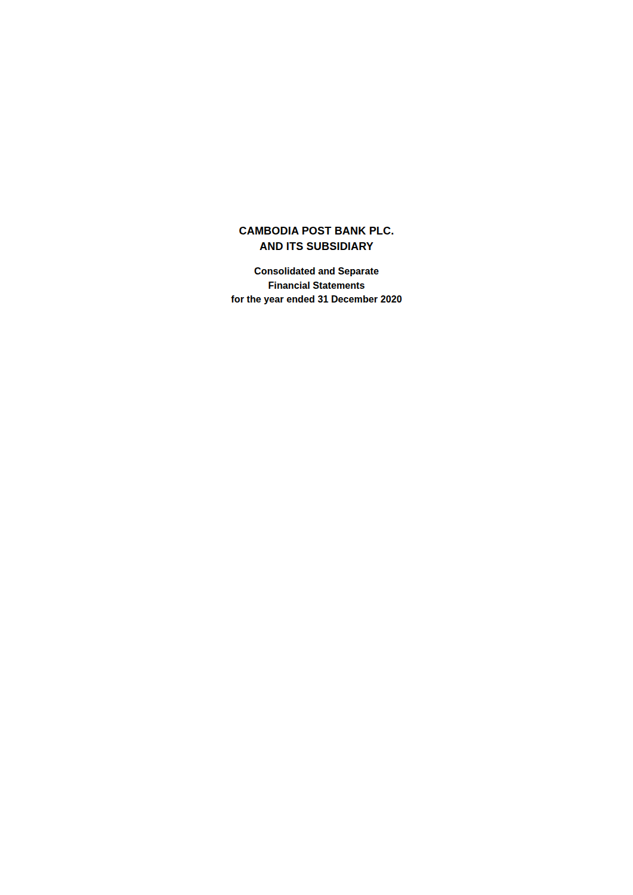CAMBODIA POST BANK PLC.
AND ITS SUBSIDIARY
Consolidated and Separate
Financial Statements
for the year ended 31 December 2020